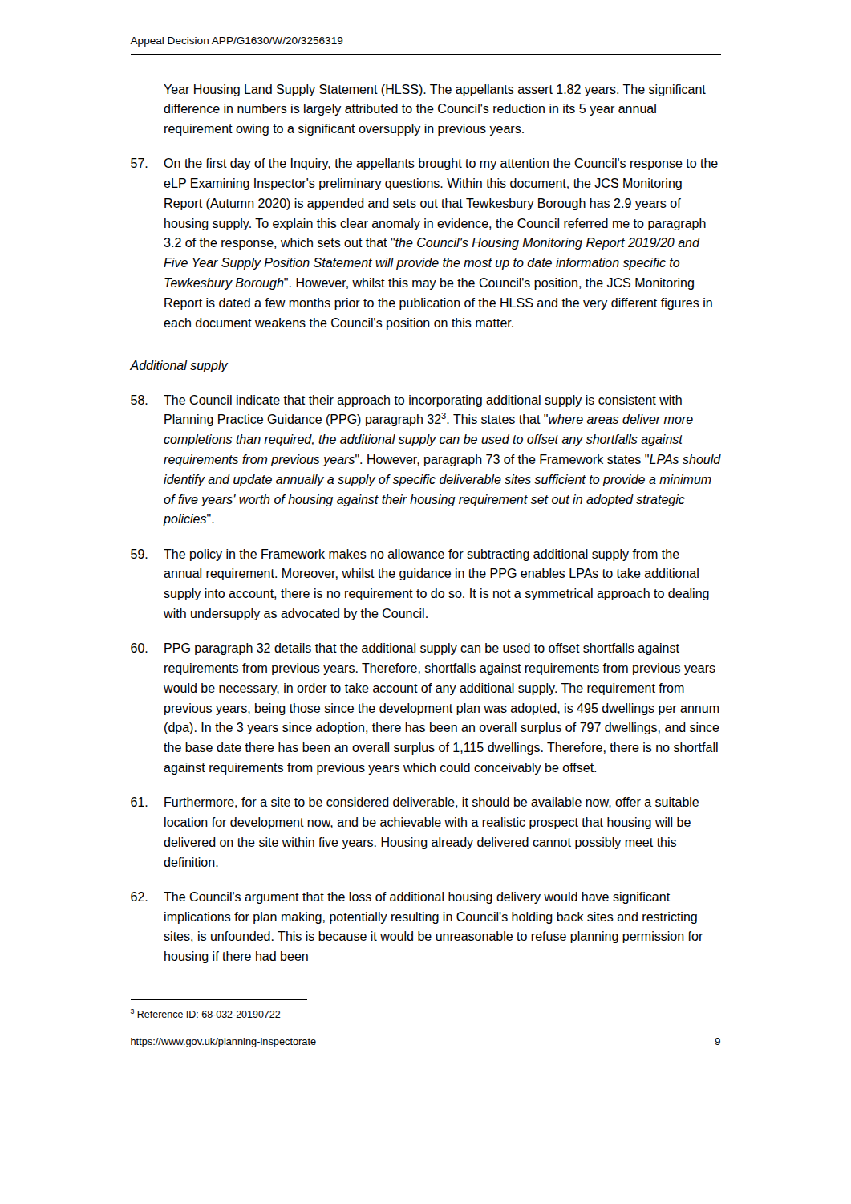Appeal Decision APP/G1630/W/20/3256319
Year Housing Land Supply Statement (HLSS). The appellants assert 1.82 years. The significant difference in numbers is largely attributed to the Council's reduction in its 5 year annual requirement owing to a significant oversupply in previous years.
57. On the first day of the Inquiry, the appellants brought to my attention the Council's response to the eLP Examining Inspector's preliminary questions. Within this document, the JCS Monitoring Report (Autumn 2020) is appended and sets out that Tewkesbury Borough has 2.9 years of housing supply. To explain this clear anomaly in evidence, the Council referred me to paragraph 3.2 of the response, which sets out that "the Council's Housing Monitoring Report 2019/20 and Five Year Supply Position Statement will provide the most up to date information specific to Tewkesbury Borough". However, whilst this may be the Council's position, the JCS Monitoring Report is dated a few months prior to the publication of the HLSS and the very different figures in each document weakens the Council's position on this matter.
Additional supply
58. The Council indicate that their approach to incorporating additional supply is consistent with Planning Practice Guidance (PPG) paragraph 323. This states that "where areas deliver more completions than required, the additional supply can be used to offset any shortfalls against requirements from previous years". However, paragraph 73 of the Framework states "LPAs should identify and update annually a supply of specific deliverable sites sufficient to provide a minimum of five years' worth of housing against their housing requirement set out in adopted strategic policies".
59. The policy in the Framework makes no allowance for subtracting additional supply from the annual requirement. Moreover, whilst the guidance in the PPG enables LPAs to take additional supply into account, there is no requirement to do so. It is not a symmetrical approach to dealing with undersupply as advocated by the Council.
60. PPG paragraph 32 details that the additional supply can be used to offset shortfalls against requirements from previous years. Therefore, shortfalls against requirements from previous years would be necessary, in order to take account of any additional supply. The requirement from previous years, being those since the development plan was adopted, is 495 dwellings per annum (dpa). In the 3 years since adoption, there has been an overall surplus of 797 dwellings, and since the base date there has been an overall surplus of 1,115 dwellings. Therefore, there is no shortfall against requirements from previous years which could conceivably be offset.
61. Furthermore, for a site to be considered deliverable, it should be available now, offer a suitable location for development now, and be achievable with a realistic prospect that housing will be delivered on the site within five years. Housing already delivered cannot possibly meet this definition.
62. The Council's argument that the loss of additional housing delivery would have significant implications for plan making, potentially resulting in Council's holding back sites and restricting sites, is unfounded. This is because it would be unreasonable to refuse planning permission for housing if there had been
3 Reference ID: 68-032-20190722
https://www.gov.uk/planning-inspectorate 9